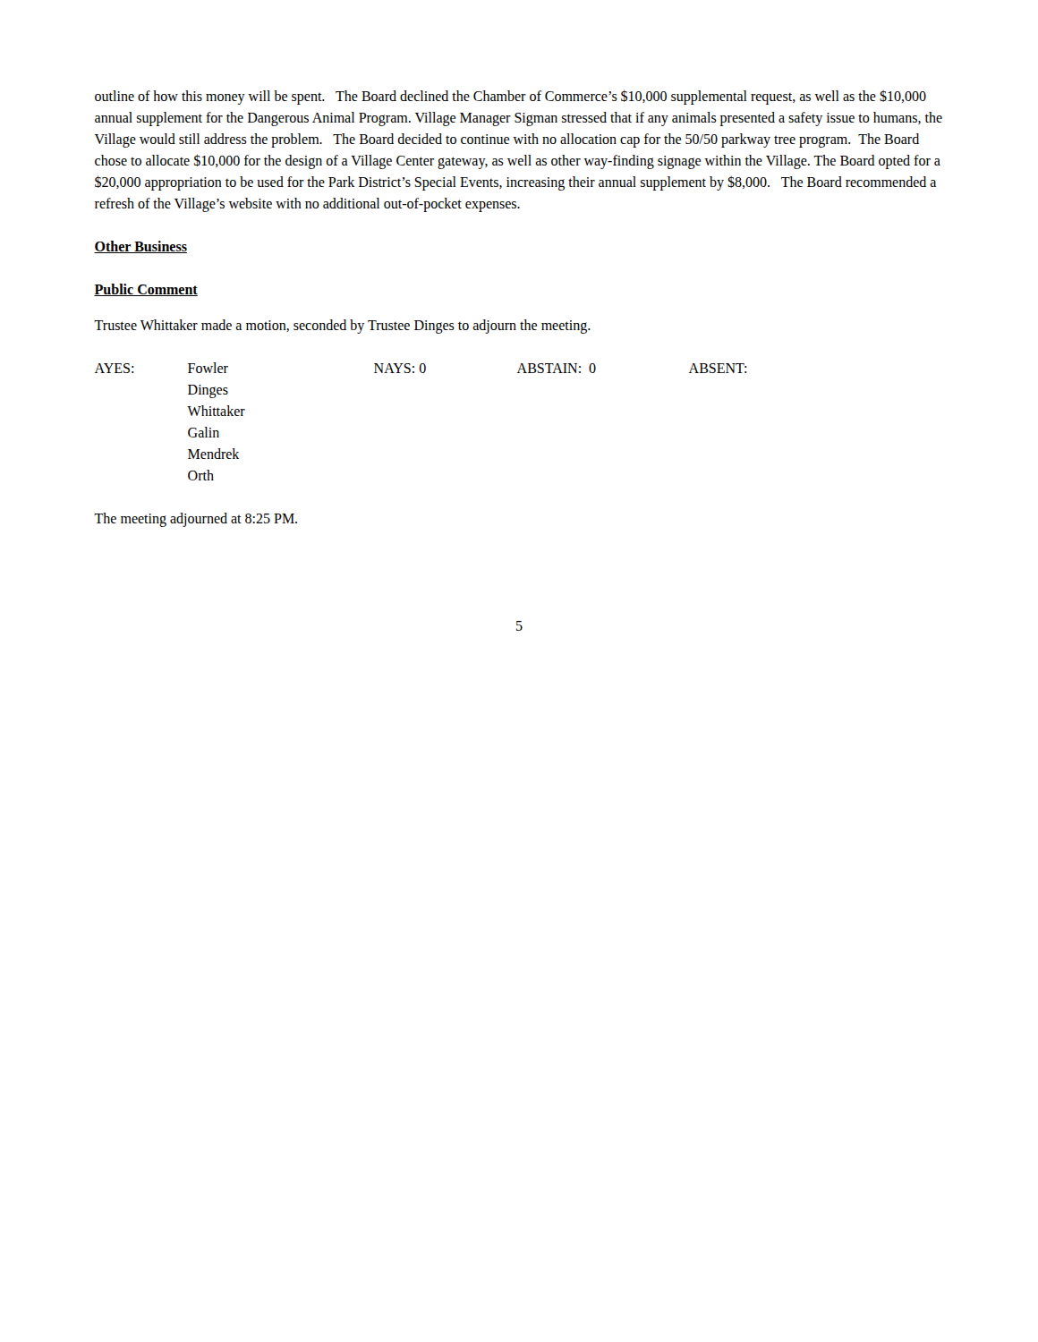outline of how this money will be spent. The Board declined the Chamber of Commerce’s $10,000 supplemental request, as well as the $10,000 annual supplement for the Dangerous Animal Program. Village Manager Sigman stressed that if any animals presented a safety issue to humans, the Village would still address the problem. The Board decided to continue with no allocation cap for the 50/50 parkway tree program. The Board chose to allocate $10,000 for the design of a Village Center gateway, as well as other way-finding signage within the Village. The Board opted for a $20,000 appropriation to be used for the Park District’s Special Events, increasing their annual supplement by $8,000. The Board recommended a refresh of the Village’s website with no additional out-of-pocket expenses.
Other Business
Public Comment
Trustee Whittaker made a motion, seconded by Trustee Dinges to adjourn the meeting.
| AYES: | Fowler | NAYS: 0 | ABSTAIN: 0 | ABSENT: |
| | Dinges | | | |
| | Whittaker | | | |
| | Galin | | | |
| | Mendrek | | | |
| | Orth | | | |
The meeting adjourned at 8:25 PM.
5